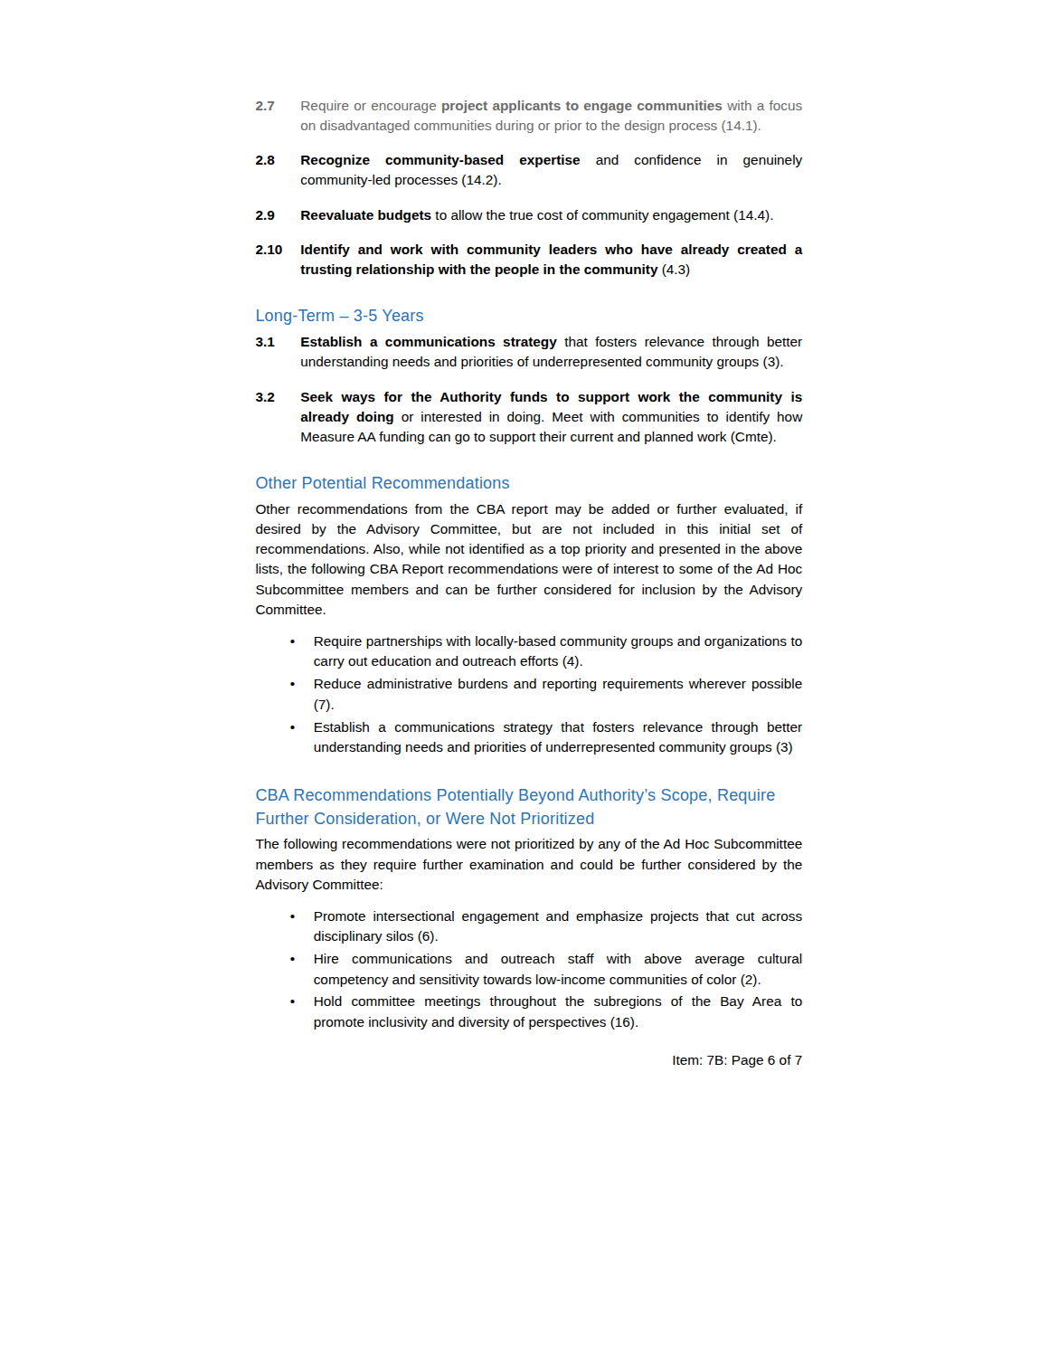2.7
Require or encourage project applicants to engage communities with a focus on disadvantaged communities during or prior to the design process (14.1).
2.8
Recognize community-based expertise and confidence in genuinely community-led processes (14.2).
2.9
Reevaluate budgets to allow the true cost of community engagement (14.4).
2.10
Identify and work with community leaders who have already created a trusting relationship with the people in the community (4.3)
Long-Term – 3-5 Years
3.1
Establish a communications strategy that fosters relevance through better understanding needs and priorities of underrepresented community groups (3).
3.2
Seek ways for the Authority funds to support work the community is already doing or interested in doing. Meet with communities to identify how Measure AA funding can go to support their current and planned work (Cmte).
Other Potential Recommendations
Other recommendations from the CBA report may be added or further evaluated, if desired by the Advisory Committee, but are not included in this initial set of recommendations. Also, while not identified as a top priority and presented in the above lists, the following CBA Report recommendations were of interest to some of the Ad Hoc Subcommittee members and can be further considered for inclusion by the Advisory Committee.
Require partnerships with locally-based community groups and organizations to carry out education and outreach efforts (4).
Reduce administrative burdens and reporting requirements wherever possible (7).
Establish a communications strategy that fosters relevance through better understanding needs and priorities of underrepresented community groups (3)
CBA Recommendations Potentially Beyond Authority’s Scope, Require Further Consideration, or Were Not Prioritized
The following recommendations were not prioritized by any of the Ad Hoc Subcommittee members as they require further examination and could be further considered by the Advisory Committee:
Promote intersectional engagement and emphasize projects that cut across disciplinary silos (6).
Hire communications and outreach staff with above average cultural competency and sensitivity towards low-income communities of color (2).
Hold committee meetings throughout the subregions of the Bay Area to promote inclusivity and diversity of perspectives (16).
Item: 7B: Page 6 of 7